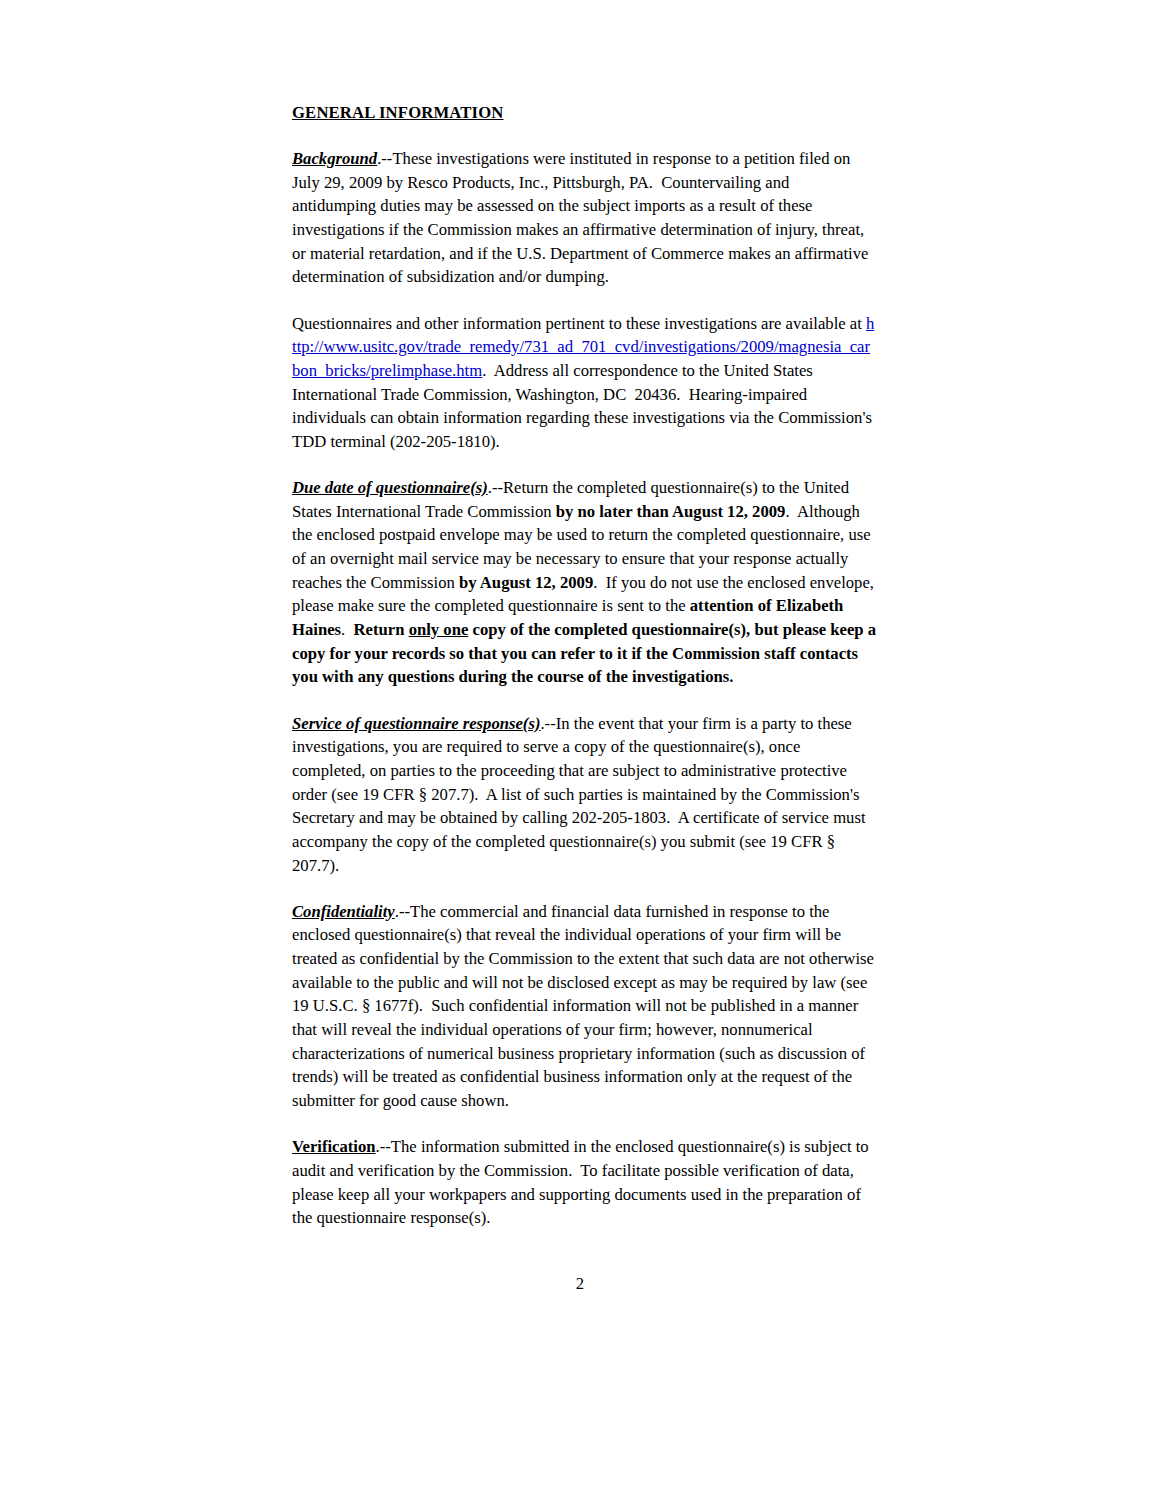GENERAL INFORMATION
Background.--These investigations were instituted in response to a petition filed on July 29, 2009 by Resco Products, Inc., Pittsburgh, PA. Countervailing and antidumping duties may be assessed on the subject imports as a result of these investigations if the Commission makes an affirmative determination of injury, threat, or material retardation, and if the U.S. Department of Commerce makes an affirmative determination of subsidization and/or dumping.
Questionnaires and other information pertinent to these investigations are available at http://www.usitc.gov/trade_remedy/731_ad_701_cvd/investigations/2009/magnesia_carbon_bricks/prelimphase.htm. Address all correspondence to the United States International Trade Commission, Washington, DC 20436. Hearing-impaired individuals can obtain information regarding these investigations via the Commission's TDD terminal (202-205-1810).
Due date of questionnaire(s).--Return the completed questionnaire(s) to the United States International Trade Commission by no later than August 12, 2009. Although the enclosed postpaid envelope may be used to return the completed questionnaire, use of an overnight mail service may be necessary to ensure that your response actually reaches the Commission by August 12, 2009. If you do not use the enclosed envelope, please make sure the completed questionnaire is sent to the attention of Elizabeth Haines. Return only one copy of the completed questionnaire(s), but please keep a copy for your records so that you can refer to it if the Commission staff contacts you with any questions during the course of the investigations.
Service of questionnaire response(s).--In the event that your firm is a party to these investigations, you are required to serve a copy of the questionnaire(s), once completed, on parties to the proceeding that are subject to administrative protective order (see 19 CFR § 207.7). A list of such parties is maintained by the Commission's Secretary and may be obtained by calling 202-205-1803. A certificate of service must accompany the copy of the completed questionnaire(s) you submit (see 19 CFR § 207.7).
Confidentiality.--The commercial and financial data furnished in response to the enclosed questionnaire(s) that reveal the individual operations of your firm will be treated as confidential by the Commission to the extent that such data are not otherwise available to the public and will not be disclosed except as may be required by law (see 19 U.S.C. § 1677f). Such confidential information will not be published in a manner that will reveal the individual operations of your firm; however, nonnumerical characterizations of numerical business proprietary information (such as discussion of trends) will be treated as confidential business information only at the request of the submitter for good cause shown.
Verification.--The information submitted in the enclosed questionnaire(s) is subject to audit and verification by the Commission. To facilitate possible verification of data, please keep all your workpapers and supporting documents used in the preparation of the questionnaire response(s).
2